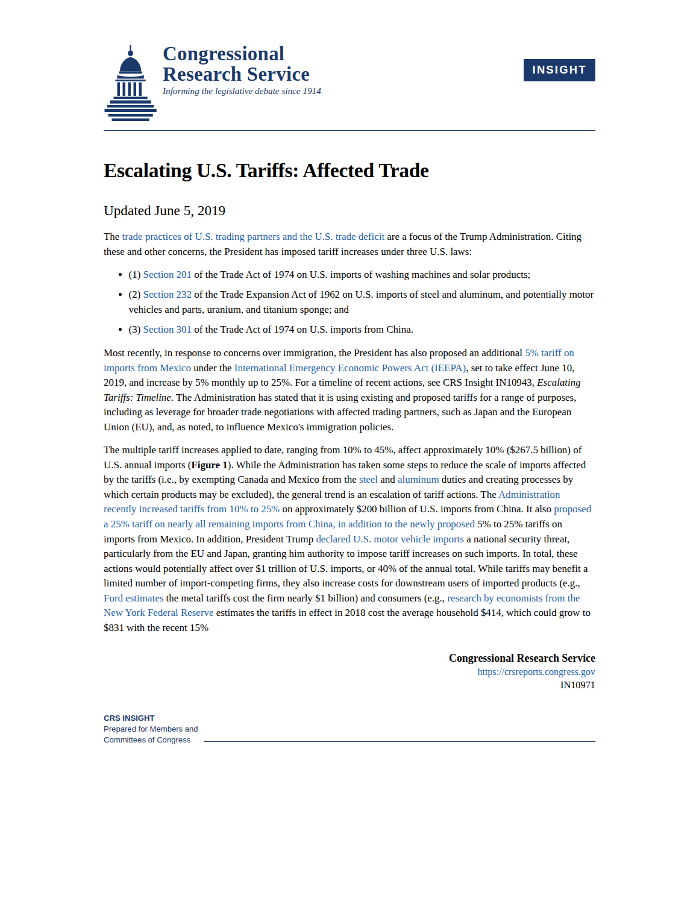Congressional
Research Service
Informing the legislative debate since 1914
INSIGHT
Escalating U.S. Tariffs: Affected Trade
Updated June 5, 2019
The trade practices of U.S. trading partners and the U.S. trade deficit are a focus of the Trump Administration. Citing these and other concerns, the President has imposed tariff increases under three U.S. laws:
(1) Section 201 of the Trade Act of 1974 on U.S. imports of washing machines and solar products;
(2) Section 232 of the Trade Expansion Act of 1962 on U.S. imports of steel and aluminum, and potentially motor vehicles and parts, uranium, and titanium sponge; and
(3) Section 301 of the Trade Act of 1974 on U.S. imports from China.
Most recently, in response to concerns over immigration, the President has also proposed an additional 5% tariff on imports from Mexico under the International Emergency Economic Powers Act (IEEPA), set to take effect June 10, 2019, and increase by 5% monthly up to 25%. For a timeline of recent actions, see CRS Insight IN10943, Escalating Tariffs: Timeline. The Administration has stated that it is using existing and proposed tariffs for a range of purposes, including as leverage for broader trade negotiations with affected trading partners, such as Japan and the European Union (EU), and, as noted, to influence Mexico's immigration policies.
The multiple tariff increases applied to date, ranging from 10% to 45%, affect approximately 10% ($267.5 billion) of U.S. annual imports (Figure 1). While the Administration has taken some steps to reduce the scale of imports affected by the tariffs (i.e., by exempting Canada and Mexico from the steel and aluminum duties and creating processes by which certain products may be excluded), the general trend is an escalation of tariff actions. The Administration recently increased tariffs from 10% to 25% on approximately $200 billion of U.S. imports from China. It also proposed a 25% tariff on nearly all remaining imports from China, in addition to the newly proposed 5% to 25% tariffs on imports from Mexico. In addition, President Trump declared U.S. motor vehicle imports a national security threat, particularly from the EU and Japan, granting him authority to impose tariff increases on such imports. In total, these actions would potentially affect over $1 trillion of U.S. imports, or 40% of the annual total. While tariffs may benefit a limited number of import-competing firms, they also increase costs for downstream users of imported products (e.g., Ford estimates the metal tariffs cost the firm nearly $1 billion) and consumers (e.g., research by economists from the New York Federal Reserve estimates the tariffs in effect in 2018 cost the average household $414, which could grow to $831 with the recent 15%
Congressional Research Service
https://crsreports.congress.gov
IN10971
CRS INSIGHT
Prepared for Members and
Committees of Congress